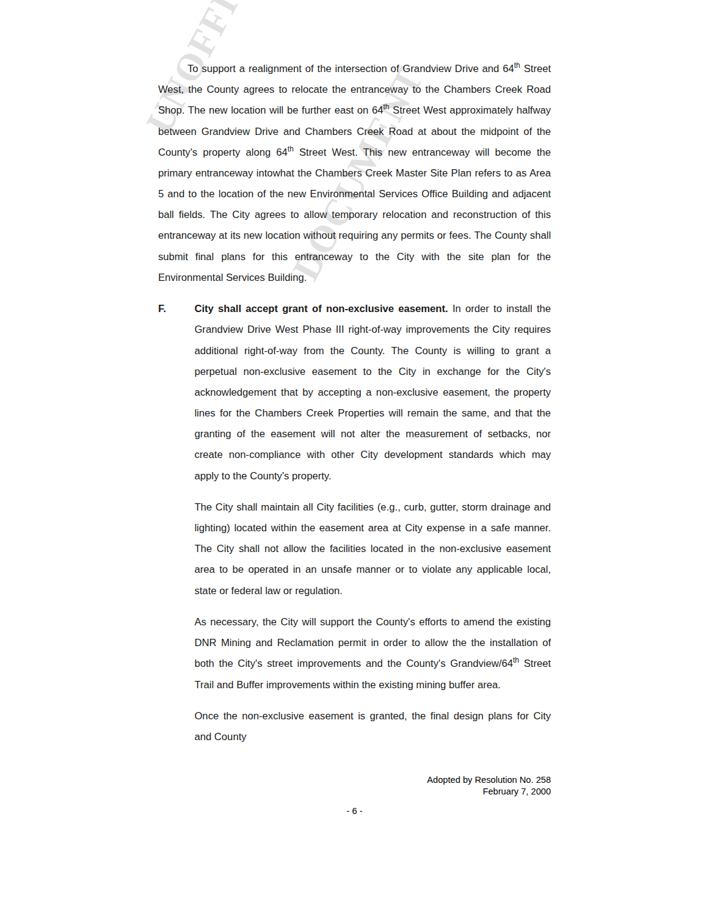UNOFFICIAL DOCUMENT
To support a realignment of the intersection of Grandview Drive and 64th Street West, the County agrees to relocate the entranceway to the Chambers Creek Road Shop. The new location will be further east on 64th Street West approximately halfway between Grandview Drive and Chambers Creek Road at about the midpoint of the County's property along 64th Street West. This new entranceway will become the primary entranceway intowhat the Chambers Creek Master Site Plan refers to as Area 5 and to the location of the new Environmental Services Office Building and adjacent ball fields. The City agrees to allow temporary relocation and reconstruction of this entranceway at its new location without requiring any permits or fees. The County shall submit final plans for this entranceway to the City with the site plan for the Environmental Services Building.
F.
City shall accept grant of non-exclusive easement. In order to install the Grandview Drive West Phase III right-of-way improvements the City requires additional right-of-way from the County. The County is willing to grant a perpetual non-exclusive easement to the City in exchange for the City's acknowledgement that by accepting a non-exclusive easement, the property lines for the Chambers Creek Properties will remain the same, and that the granting of the easement will not alter the measurement of setbacks, nor create non-compliance with other City development standards which may apply to the County's property.
The City shall maintain all City facilities (e.g., curb, gutter, storm drainage and lighting) located within the easement area at City expense in a safe manner. The City shall not allow the facilities located in the non-exclusive easement area to be operated in an unsafe manner or to violate any applicable local, state or federal law or regulation.
As necessary, the City will support the County's efforts to amend the existing DNR Mining and Reclamation permit in order to allow the the installation of both the City's street improvements and the County's Grandview/64th Street Trail and Buffer improvements within the existing mining buffer area.
Once the non-exclusive easement is granted, the final design plans for City and County
Adopted by Resolution No. 258
February 7, 2000
- 6 -